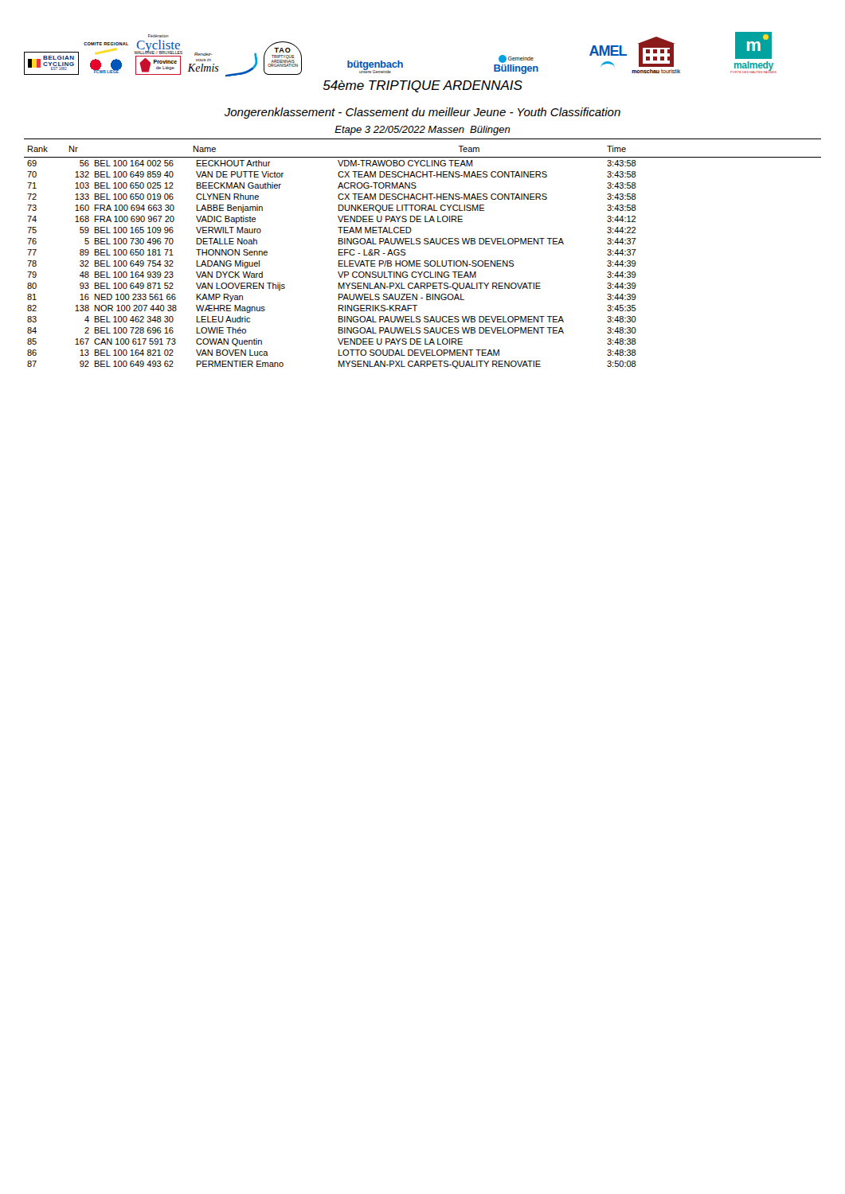BELGIAN
CYCLINGEST 1882
COMITE REGIONAL
FCWB LIEGE
Fédération
Cycliste
WALLONIE // BRUXELLES
Provincede Liège
Rendez-
vous in
Kelmis
TAO
TRIPTYQUE ARDENNAIS
ORGANISATION
bütgenbach
unsere Gemeinde
Gemeinde
Büllingen
AMEL
monschau touristik
malmedy
PORTE DES HAUTES FAGNES
54ème TRIPTIQUE ARDENNAIS
Jongerenklassement - Classement du meilleur Jeune - Youth Classification
Etape 3 22/05/2022 Massen Bülingen
| Rank | Nr | Name | Team | Time |
| --- | --- | --- | --- | --- |
| 69 | 56 | BEL 100 164 002 56 | EECKHOUT Arthur | VDM-TRAWOBO CYCLING TEAM | 3:43:58 |
| 70 | 132 | BEL 100 649 859 40 | VAN DE PUTTE Victor | CX TEAM DESCHACHT-HENS-MAES CONTAINERS | 3:43:58 |
| 71 | 103 | BEL 100 650 025 12 | BEECKMAN Gauthier | ACROG-TORMANS | 3:43:58 |
| 72 | 133 | BEL 100 650 019 06 | CLYNEN Rhune | CX TEAM DESCHACHT-HENS-MAES CONTAINERS | 3:43:58 |
| 73 | 160 | FRA 100 694 663 30 | LABBE Benjamin | DUNKERQUE LITTORAL CYCLISME | 3:43:58 |
| 74 | 168 | FRA 100 690 967 20 | VADIC Baptiste | VENDEE U PAYS DE LA LOIRE | 3:44:12 |
| 75 | 59 | BEL 100 165 109 96 | VERWILT Mauro | TEAM METALCED | 3:44:22 |
| 76 | 5 | BEL 100 730 496 70 | DETALLE Noah | BINGOAL PAUWELS SAUCES WB DEVELOPMENT TEA | 3:44:37 |
| 77 | 89 | BEL 100 650 181 71 | THONNON Senne | EFC - L&R - AGS | 3:44:37 |
| 78 | 32 | BEL 100 649 754 32 | LADANG Miguel | ELEVATE P/B HOME SOLUTION-SOENENS | 3:44:39 |
| 79 | 48 | BEL 100 164 939 23 | VAN DYCK Ward | VP CONSULTING CYCLING TEAM | 3:44:39 |
| 80 | 93 | BEL 100 649 871 52 | VAN LOOVEREN Thijs | MYSENLAN-PXL CARPETS-QUALITY RENOVATIE | 3:44:39 |
| 81 | 16 | NED 100 233 561 66 | KAMP Ryan | PAUWELS SAUZEN - BINGOAL | 3:44:39 |
| 82 | 138 | NOR 100 207 440 38 | WÆHRE Magnus | RINGERIKS-KRAFT | 3:45:35 |
| 83 | 4 | BEL 100 462 348 30 | LELEU Audric | BINGOAL PAUWELS SAUCES WB DEVELOPMENT TEA | 3:48:30 |
| 84 | 2 | BEL 100 728 696 16 | LOWIE Théo | BINGOAL PAUWELS SAUCES WB DEVELOPMENT TEA | 3:48:30 |
| 85 | 167 | CAN 100 617 591 73 | COWAN Quentin | VENDEE U PAYS DE LA LOIRE | 3:48:38 |
| 86 | 13 | BEL 100 164 821 02 | VAN BOVEN Luca | LOTTO SOUDAL DEVELOPMENT TEAM | 3:48:38 |
| 87 | 92 | BEL 100 649 493 62 | PERMENTIER Emano | MYSENLAN-PXL CARPETS-QUALITY RENOVATIE | 3:50:08 |